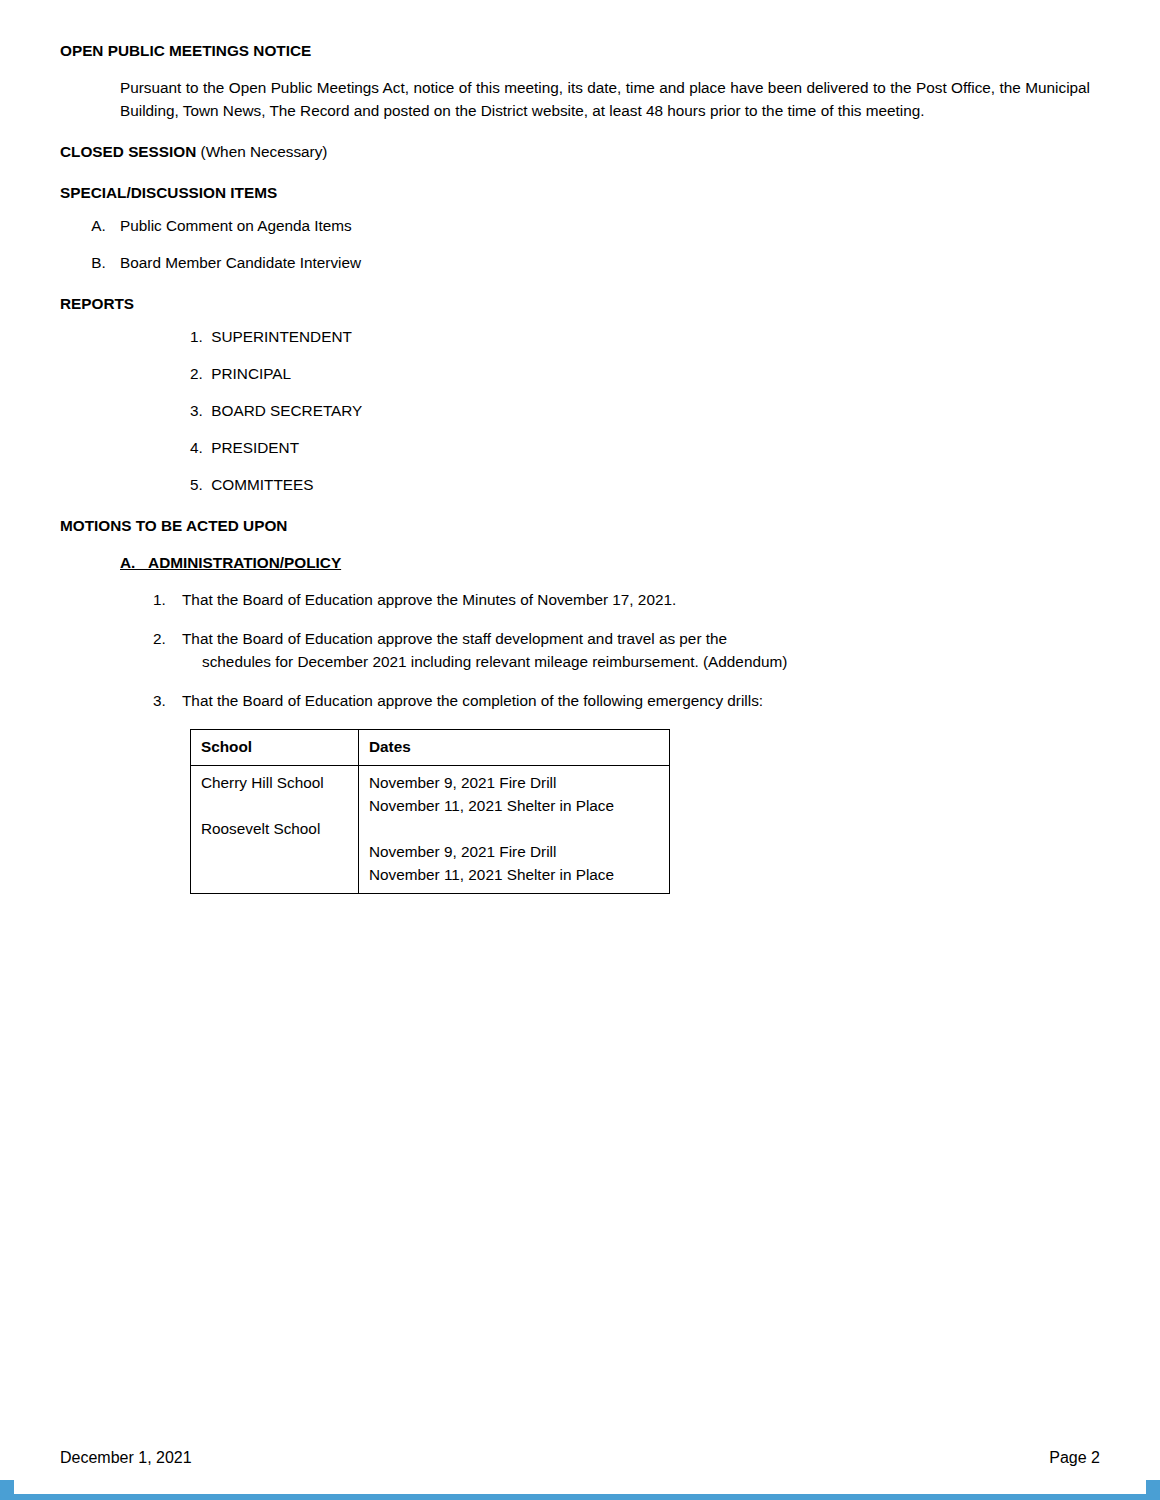OPEN PUBLIC MEETINGS NOTICE
Pursuant to the Open Public Meetings Act, notice of this meeting, its date, time and place have been delivered to the Post Office, the Municipal Building, Town News, The Record and posted on the District website, at least 48 hours prior to the time of this meeting.
CLOSED SESSION (When Necessary)
SPECIAL/DISCUSSION ITEMS
Public Comment on Agenda Items
Board Member Candidate Interview
REPORTS
1. SUPERINTENDENT
2. PRINCIPAL
3. BOARD SECRETARY
4. PRESIDENT
5. COMMITTEES
MOTIONS TO BE ACTED UPON
A. ADMINISTRATION/POLICY
That the Board of Education approve the Minutes of November 17, 2021.
That the Board of Education approve the staff development and travel as per the
schedules for December 2021 including relevant mileage reimbursement. (Addendum)
That the Board of Education approve the completion of the following emergency drills:
| School | Dates |
| --- | --- |
| Cherry Hill School Roosevelt School | November 9, 2021 Fire Drill November 11, 2021 Shelter in Place November 9, 2021 Fire Drill November 11, 2021 Shelter in Place |
December 1, 2021 Page 2